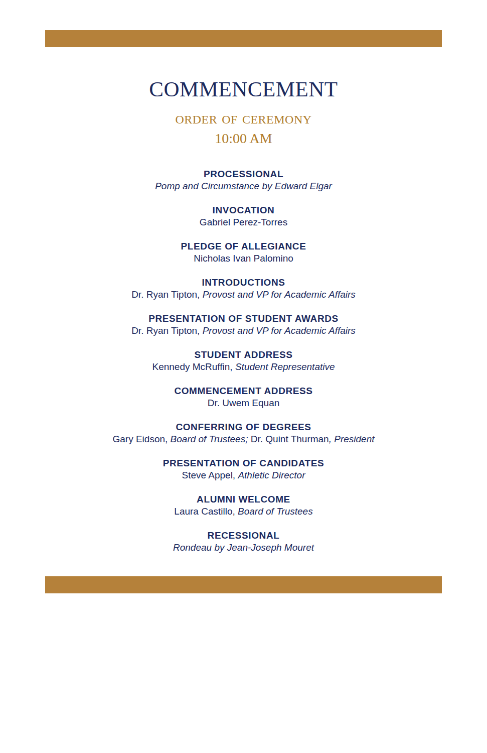Commencement
Order of Ceremony
10:00 AM
Processional Pomp and Circumstance by Edward Elgar
Invocation Gabriel Perez-Torres
Pledge of Allegiance Nicholas Ivan Palomino
Introductions Dr. Ryan Tipton, Provost and VP for Academic Affairs
Presentation of Student Awards Dr. Ryan Tipton, Provost and VP for Academic Affairs
Student Address Kennedy McRuffin, Student Representative
Commencement Address Dr. Uwem Equan
Conferring of Degrees Gary Eidson, Board of Trustees; Dr. Quint Thurman, President
Presentation of Candidates Steve Appel, Athletic Director
Alumni Welcome Laura Castillo, Board of Trustees
Recessional Rondeau by Jean-Joseph Mouret